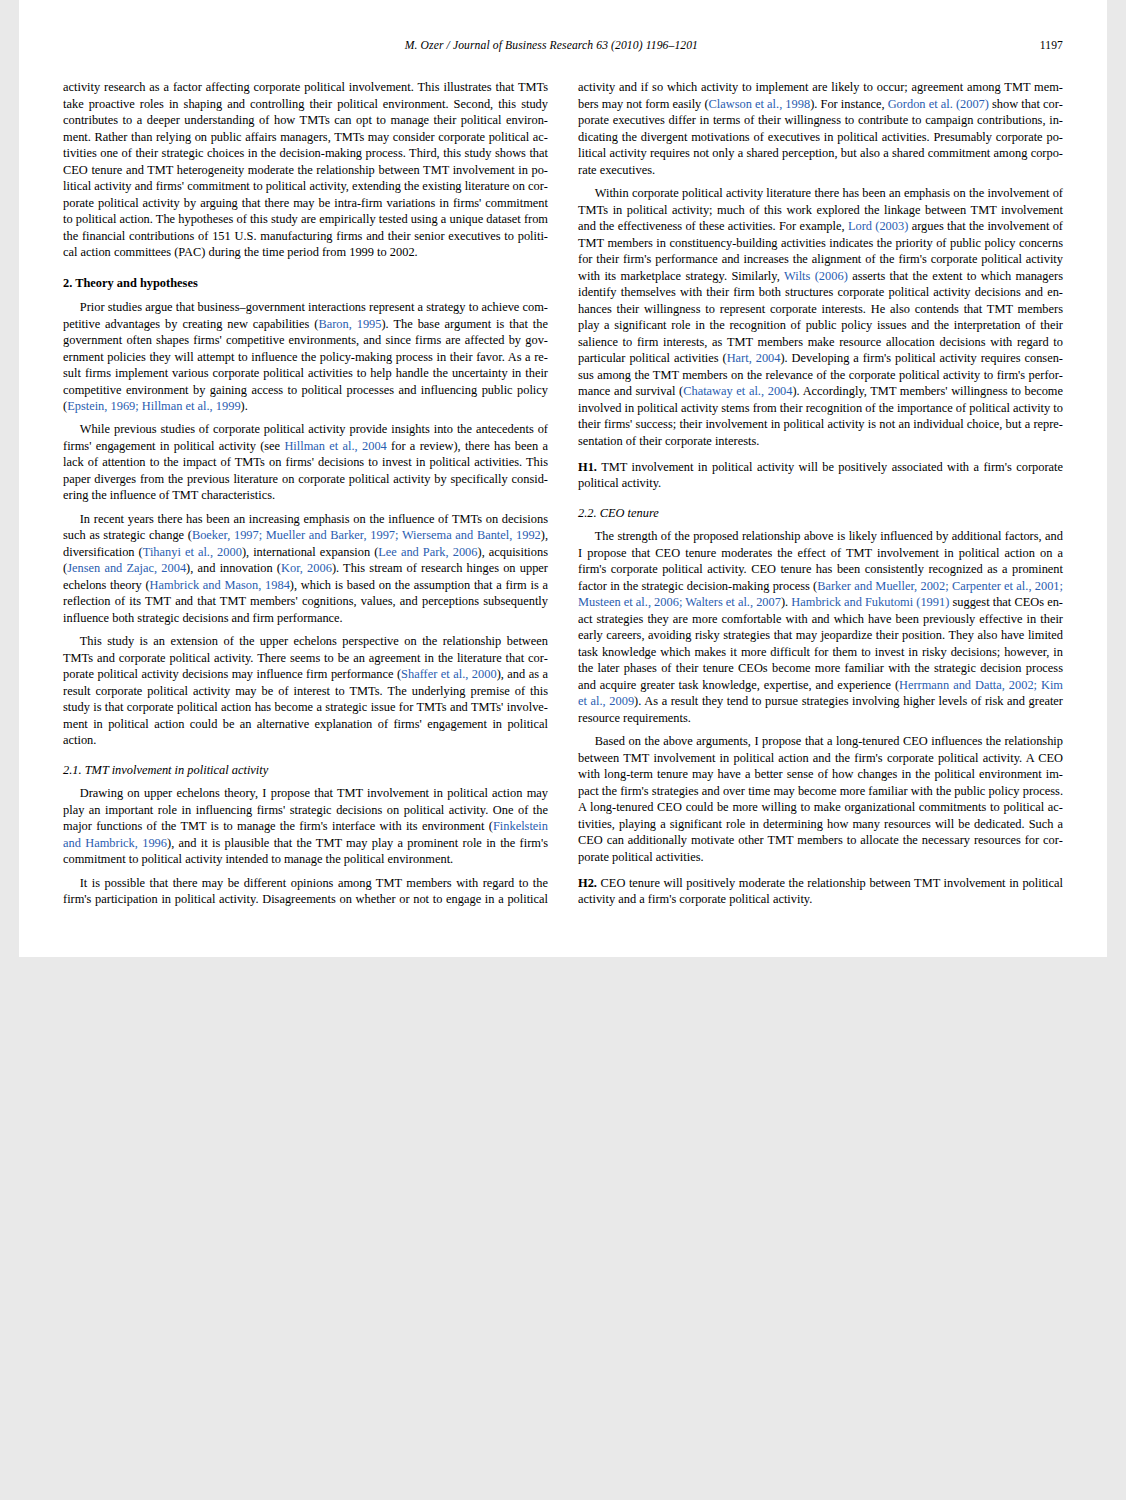M. Ozer / Journal of Business Research 63 (2010) 1196–1201 1197
activity research as a factor affecting corporate political involvement. This illustrates that TMTs take proactive roles in shaping and controlling their political environment. Second, this study contributes to a deeper understanding of how TMTs can opt to manage their political environment. Rather than relying on public affairs managers, TMTs may consider corporate political activities one of their strategic choices in the decision-making process. Third, this study shows that CEO tenure and TMT heterogeneity moderate the relationship between TMT involvement in political activity and firms' commitment to political activity, extending the existing literature on corporate political activity by arguing that there may be intra-firm variations in firms' commitment to political action. The hypotheses of this study are empirically tested using a unique dataset from the financial contributions of 151 U.S. manufacturing firms and their senior executives to political action committees (PAC) during the time period from 1999 to 2002.
2. Theory and hypotheses
Prior studies argue that business–government interactions represent a strategy to achieve competitive advantages by creating new capabilities (Baron, 1995). The base argument is that the government often shapes firms' competitive environments, and since firms are affected by government policies they will attempt to influence the policy-making process in their favor. As a result firms implement various corporate political activities to help handle the uncertainty in their competitive environment by gaining access to political processes and influencing public policy (Epstein, 1969; Hillman et al., 1999).
While previous studies of corporate political activity provide insights into the antecedents of firms' engagement in political activity (see Hillman et al., 2004 for a review), there has been a lack of attention to the impact of TMTs on firms' decisions to invest in political activities. This paper diverges from the previous literature on corporate political activity by specifically considering the influence of TMT characteristics.
In recent years there has been an increasing emphasis on the influence of TMTs on decisions such as strategic change (Boeker, 1997; Mueller and Barker, 1997; Wiersema and Bantel, 1992), diversification (Tihanyi et al., 2000), international expansion (Lee and Park, 2006), acquisitions (Jensen and Zajac, 2004), and innovation (Kor, 2006). This stream of research hinges on upper echelons theory (Hambrick and Mason, 1984), which is based on the assumption that a firm is a reflection of its TMT and that TMT members' cognitions, values, and perceptions subsequently influence both strategic decisions and firm performance.
This study is an extension of the upper echelons perspective on the relationship between TMTs and corporate political activity. There seems to be an agreement in the literature that corporate political activity decisions may influence firm performance (Shaffer et al., 2000), and as a result corporate political activity may be of interest to TMTs. The underlying premise of this study is that corporate political action has become a strategic issue for TMTs and TMTs' involvement in political action could be an alternative explanation of firms' engagement in political action.
2.1. TMT involvement in political activity
Drawing on upper echelons theory, I propose that TMT involvement in political action may play an important role in influencing firms' strategic decisions on political activity. One of the major functions of the TMT is to manage the firm's interface with its environment (Finkelstein and Hambrick, 1996), and it is plausible that the TMT may play a prominent role in the firm's commitment to political activity intended to manage the political environment.
It is possible that there may be different opinions among TMT members with regard to the firm's participation in political activity. Disagreements on whether or not to engage in a political activity and if so which activity to implement are likely to occur; agreement among TMT members may not form easily (Clawson et al., 1998). For instance, Gordon et al. (2007) show that corporate executives differ in terms of their willingness to contribute to campaign contributions, indicating the divergent motivations of executives in political activities. Presumably corporate political activity requires not only a shared perception, but also a shared commitment among corporate executives.
Within corporate political activity literature there has been an emphasis on the involvement of TMTs in political activity; much of this work explored the linkage between TMT involvement and the effectiveness of these activities. For example, Lord (2003) argues that the involvement of TMT members in constituency-building activities indicates the priority of public policy concerns for their firm's performance and increases the alignment of the firm's corporate political activity with its marketplace strategy. Similarly, Wilts (2006) asserts that the extent to which managers identify themselves with their firm both structures corporate political activity decisions and enhances their willingness to represent corporate interests. He also contends that TMT members play a significant role in the recognition of public policy issues and the interpretation of their salience to firm interests, as TMT members make resource allocation decisions with regard to particular political activities (Hart, 2004). Developing a firm's political activity requires consensus among the TMT members on the relevance of the corporate political activity to firm's performance and survival (Chataway et al., 2004). Accordingly, TMT members' willingness to become involved in political activity stems from their recognition of the importance of political activity to their firms' success; their involvement in political activity is not an individual choice, but a representation of their corporate interests.
H1. TMT involvement in political activity will be positively associated with a firm's corporate political activity.
2.2. CEO tenure
The strength of the proposed relationship above is likely influenced by additional factors, and I propose that CEO tenure moderates the effect of TMT involvement in political action on a firm's corporate political activity. CEO tenure has been consistently recognized as a prominent factor in the strategic decision-making process (Barker and Mueller, 2002; Carpenter et al., 2001; Musteen et al., 2006; Walters et al., 2007). Hambrick and Fukutomi (1991) suggest that CEOs enact strategies they are more comfortable with and which have been previously effective in their early careers, avoiding risky strategies that may jeopardize their position. They also have limited task knowledge which makes it more difficult for them to invest in risky decisions; however, in the later phases of their tenure CEOs become more familiar with the strategic decision process and acquire greater task knowledge, expertise, and experience (Herrmann and Datta, 2002; Kim et al., 2009). As a result they tend to pursue strategies involving higher levels of risk and greater resource requirements.
Based on the above arguments, I propose that a long-tenured CEO influences the relationship between TMT involvement in political action and the firm's corporate political activity. A CEO with long-term tenure may have a better sense of how changes in the political environment impact the firm's strategies and over time may become more familiar with the public policy process. A long-tenured CEO could be more willing to make organizational commitments to political activities, playing a significant role in determining how many resources will be dedicated. Such a CEO can additionally motivate other TMT members to allocate the necessary resources for corporate political activities.
H2. CEO tenure will positively moderate the relationship between TMT involvement in political activity and a firm's corporate political activity.